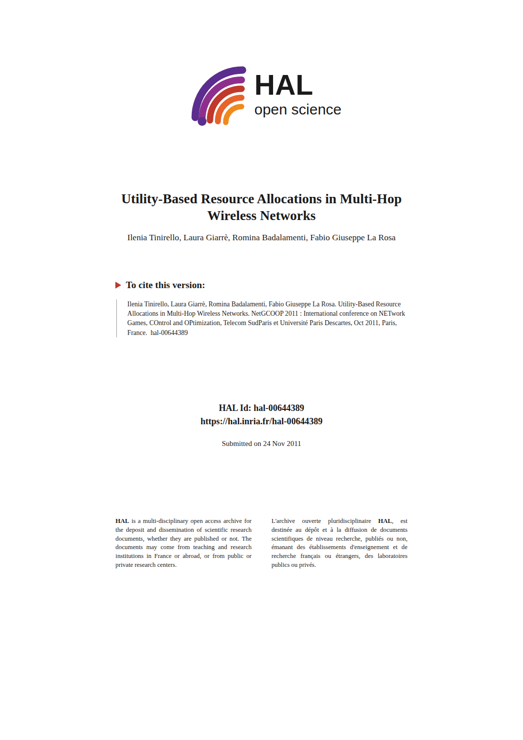HAL open science
Utility-Based Resource Allocations in Multi-Hop
Wireless Networks
Ilenia Tinirello, Laura Giarrè, Romina Badalamenti, Fabio Giuseppe La Rosa
To cite this version:
Ilenia Tinirello, Laura Giarrè, Romina Badalamenti, Fabio Giuseppe La Rosa. Utility-Based Resource Allocations in Multi-Hop Wireless Networks. NetGCOOP 2011 : International conference on NETwork Games, COntrol and OPtimization, Telecom SudParis et Université Paris Descartes, Oct 2011, Paris, France. hal-00644389
HAL Id: hal-00644389
https://hal.inria.fr/hal-00644389
Submitted on 24 Nov 2011
HAL is a multi-disciplinary open access archive for the deposit and dissemination of scientific research documents, whether they are published or not. The documents may come from teaching and research institutions in France or abroad, or from public or private research centers.
L'archive ouverte pluridisciplinaire HAL, est destinée au dépôt et à la diffusion de documents scientifiques de niveau recherche, publiés ou non, émanant des établissements d'enseignement et de recherche français ou étrangers, des laboratoires publics ou privés.